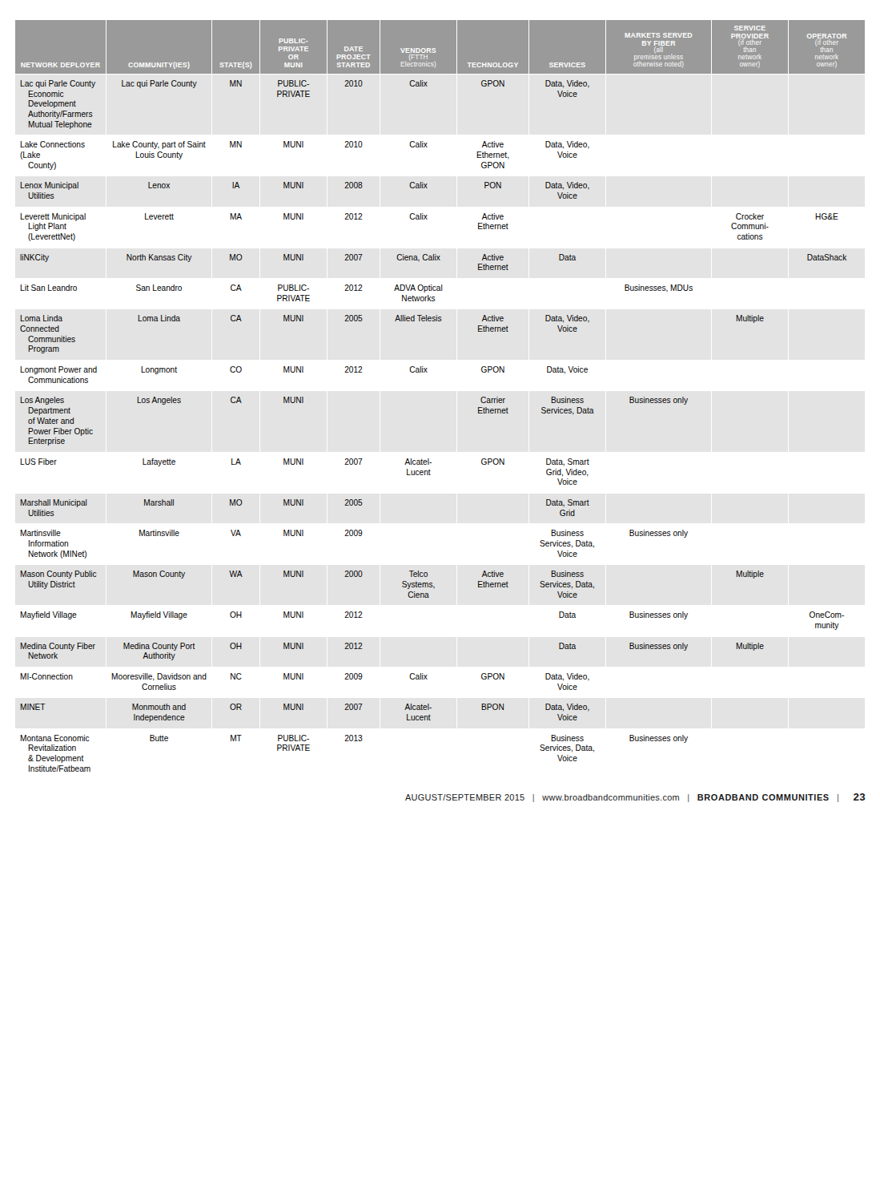| NETWORK DEPLOYER | COMMUNITY(IES) | STATE(S) | PUBLIC- PRIVATE OR MUNI | DATE PROJECT STARTED | VENDORS (FTTH Electronics) | TECHNOLOGY | SERVICES | MARKETS SERVED BY FIBER (all premises unless otherwise noted) | SERVICE PROVIDER (if other than network owner) | OPERATOR (if other than network owner) |
| --- | --- | --- | --- | --- | --- | --- | --- | --- | --- | --- |
| Lac qui Parle County Economic Development Authority/Farmers Mutual Telephone | Lac qui Parle County | MN | PUBLIC- PRIVATE | 2010 | Calix | GPON | Data, Video, Voice | | | |
| Lake Connections (Lake County) | Lake County, part of Saint Louis County | MN | MUNI | 2010 | Calix | Active Ethernet, GPON | Data, Video, Voice | | | |
| Lenox Municipal Utilities | Lenox | IA | MUNI | 2008 | Calix | PON | Data, Video, Voice | | | |
| Leverett Municipal Light Plant (LeverettNet) | Leverett | MA | MUNI | 2012 | Calix | Active Ethernet | | | Crocker Communi- cations | HG&E |
| liNKCity | North Kansas City | MO | MUNI | 2007 | Ciena, Calix | Active Ethernet | Data | | | DataShack |
| Lit San Leandro | San Leandro | CA | PUBLIC- PRIVATE | 2012 | ADVA Optical Networks | | | Businesses, MDUs | | |
| Loma Linda Connected Communities Program | Loma Linda | CA | MUNI | 2005 | Allied Telesis | Active Ethernet | Data, Video, Voice | | Multiple | |
| Longmont Power and Communications | Longmont | CO | MUNI | 2012 | Calix | GPON | Data, Voice | | | |
| Los Angeles Department of Water and Power Fiber Optic Enterprise | Los Angeles | CA | MUNI | | | Carrier Ethernet | Business Services, Data | Businesses only | | |
| LUS Fiber | Lafayette | LA | MUNI | 2007 | Alcatel- Lucent | GPON | Data, Smart Grid, Video, Voice | | | |
| Marshall Municipal Utilities | Marshall | MO | MUNI | 2005 | | | Data, Smart Grid | | | |
| Martinsville Information Network (MINet) | Martinsville | VA | MUNI | 2009 | | | Business Services, Data, Voice | Businesses only | | |
| Mason County Public Utility District | Mason County | WA | MUNI | 2000 | Telco Systems, Ciena | Active Ethernet | Business Services, Data, Voice | | Multiple | |
| Mayfield Village | Mayfield Village | OH | MUNI | 2012 | | | Data | Businesses only | | OneCom- munity |
| Medina County Fiber Network | Medina County Port Authority | OH | MUNI | 2012 | | | Data | Businesses only | Multiple | |
| MI-Connection | Mooresville, Davidson and Cornelius | NC | MUNI | 2009 | Calix | GPON | Data, Video, Voice | | | |
| MINET | Monmouth and Independence | OR | MUNI | 2007 | Alcatel- Lucent | BPON | Data, Video, Voice | | | |
| Montana Economic Revitalization & Development Institute/Fatbeam | Butte | MT | PUBLIC- PRIVATE | 2013 | | | Business Services, Data, Voice | Businesses only | | |
AUGUST/SEPTEMBER 2015 | www.broadbandcommunities.com | BROADBAND COMMUNITIES | 23